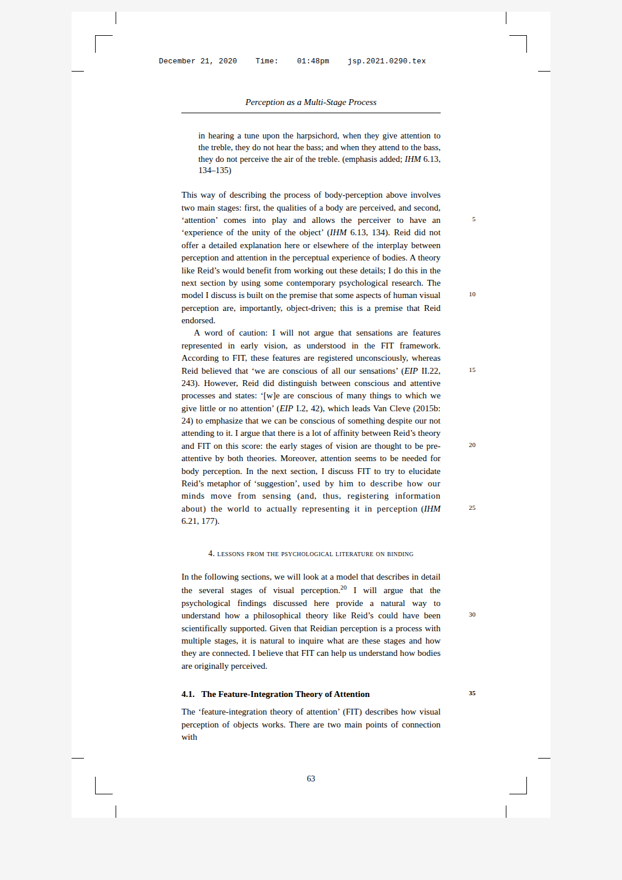December 21, 2020 Time: 01:48pm jsp.2021.0290.tex
Perception as a Multi-Stage Process
in hearing a tune upon the harpsichord, when they give attention to the treble, they do not hear the bass; and when they attend to the bass, they do not perceive the air of the treble. (emphasis added; IHM 6.13, 134–135)
This way of describing the process of body-perception above involves two main stages: first, the qualities of a body are perceived, and second, ‘attention’ comes 5 into play and allows the perceiver to have an ‘experience of the unity of the object’ (IHM 6.13, 134). Reid did not offer a detailed explanation here or elsewhere of the interplay between perception and attention in the perceptual experience of bodies. A theory like Reid’s would benefit from working out these details; I do this in the next section by using some contemporary psychological research. The model I 10 discuss is built on the premise that some aspects of human visual perception are, importantly, object-driven; this is a premise that Reid endorsed.
A word of caution: I will not argue that sensations are features represented in early vision, as understood in the FIT framework. According to FIT, these features are registered unconsciously, whereas Reid believed that ‘we are conscious of 15 all our sensations’ (EIP II.22, 243). However, Reid did distinguish between conscious and attentive processes and states: ‘[w]e are conscious of many things to which we give little or no attention’ (EIP I.2, 42), which leads Van Cleve (2015b: 24) to emphasize that we can be conscious of something despite our not attending to it. I argue that there is a lot of affinity between Reid’s theory and 20 FIT on this score: the early stages of vision are thought to be pre-attentive by both theories. Moreover, attention seems to be needed for body perception. In the next section, I discuss FIT to try to elucidate Reid’s metaphor of ‘suggestion’, used by him to describe how our minds move from sensing (and, thus, registering information about) the world to actually representing it in perception 25 (IHM 6.21, 177).
4. lessons from the psychological literature on binding
In the following sections, we will look at a model that describes in detail the several stages of visual perception.20 I will argue that the psychological findings discussed here provide a natural way to understand how a philosophical 30 theory like Reid’s could have been scientifically supported. Given that Reidian perception is a process with multiple stages, it is natural to inquire what are these stages and how they are connected. I believe that FIT can help us understand how bodies are originally perceived.
4.1. The Feature-Integration Theory of Attention 35
The ‘feature-integration theory of attention’ (FIT) describes how visual perception of objects works. There are two main points of connection with
63